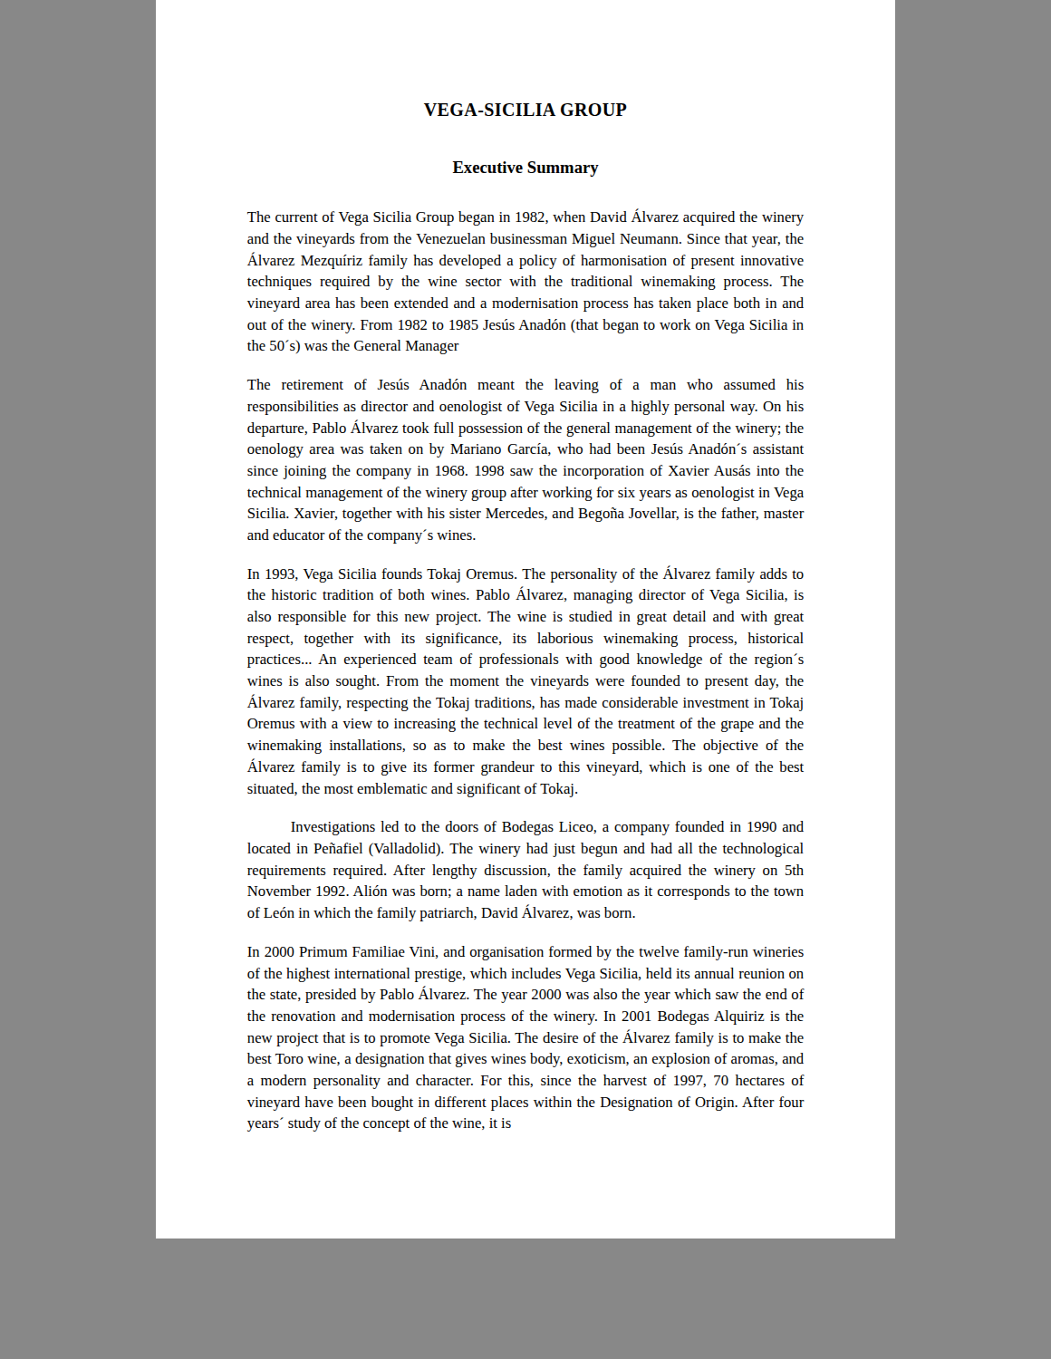VEGA-SICILIA GROUP
Executive Summary
The current of Vega Sicilia Group began in 1982, when David Álvarez acquired the winery and the vineyards from the Venezuelan businessman Miguel Neumann. Since that year, the Álvarez Mezquíriz family has developed a policy of harmonisation of present innovative techniques required by the wine sector with the traditional winemaking process. The vineyard area has been extended and a modernisation process has taken place both in and out of the winery. From 1982 to 1985 Jesús Anadón (that began to work on Vega Sicilia in the 50´s) was the General Manager
The retirement of Jesús Anadón meant the leaving of a man who assumed his responsibilities as director and oenologist of Vega Sicilia in a highly personal way. On his departure, Pablo Álvarez took full possession of the general management of the winery; the oenology area was taken on by Mariano García, who had been Jesús Anadón´s assistant since joining the company in 1968. 1998 saw the incorporation of Xavier Ausás into the technical management of the winery group after working for six years as oenologist in Vega Sicilia. Xavier, together with his sister Mercedes, and Begoña Jovellar, is the father, master and educator of the company´s wines.
In 1993, Vega Sicilia founds Tokaj Oremus. The personality of the Álvarez family adds to the historic tradition of both wines. Pablo Álvarez, managing director of Vega Sicilia, is also responsible for this new project. The wine is studied in great detail and with great respect, together with its significance, its laborious winemaking process, historical practices... An experienced team of professionals with good knowledge of the region´s wines is also sought. From the moment the vineyards were founded to present day, the Álvarez family, respecting the Tokaj traditions, has made considerable investment in Tokaj Oremus with a view to increasing the technical level of the treatment of the grape and the winemaking installations, so as to make the best wines possible. The objective of the Álvarez family is to give its former grandeur to this vineyard, which is one of the best situated, the most emblematic and significant of Tokaj.
Investigations led to the doors of Bodegas Liceo, a company founded in 1990 and located in Peñafiel (Valladolid). The winery had just begun and had all the technological requirements required. After lengthy discussion, the family acquired the winery on 5th November 1992. Alión was born; a name laden with emotion as it corresponds to the town of León in which the family patriarch, David Álvarez, was born.
In 2000 Primum Familiae Vini, and organisation formed by the twelve family-run wineries of the highest international prestige, which includes Vega Sicilia, held its annual reunion on the state, presided by Pablo Álvarez. The year 2000 was also the year which saw the end of the renovation and modernisation process of the winery. In 2001 Bodegas Alquiriz is the new project that is to promote Vega Sicilia. The desire of the Álvarez family is to make the best Toro wine, a designation that gives wines body, exoticism, an explosion of aromas, and a modern personality and character. For this, since the harvest of 1997, 70 hectares of vineyard have been bought in different places within the Designation of Origin. After four years´ study of the concept of the wine, it is